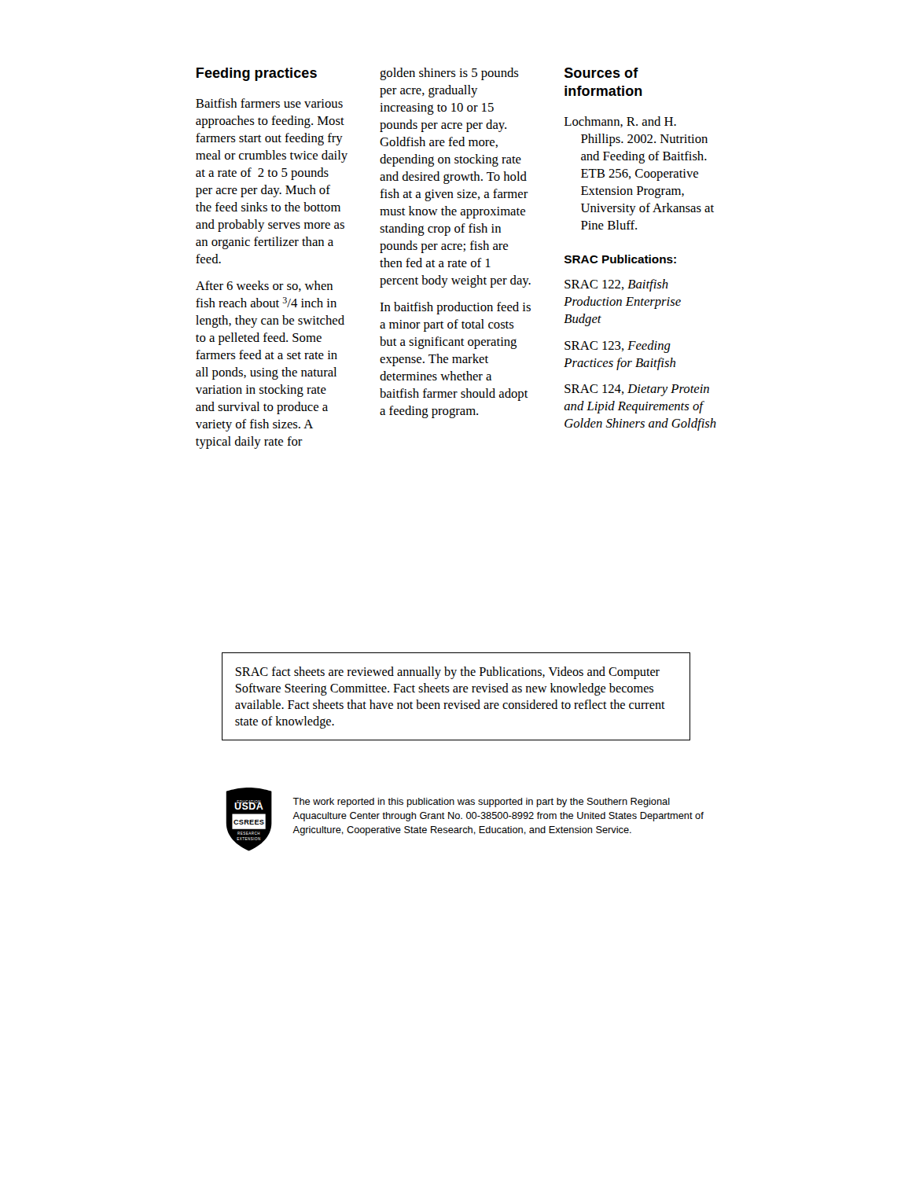Feeding practices
Baitfish farmers use various approaches to feeding. Most farmers start out feeding fry meal or crumbles twice daily at a rate of 2 to 5 pounds per acre per day. Much of the feed sinks to the bottom and probably serves more as an organic fertilizer than a feed.
After 6 weeks or so, when fish reach about 3/4 inch in length, they can be switched to a pelleted feed. Some farmers feed at a set rate in all ponds, using the natural variation in stocking rate and survival to produce a variety of fish sizes. A typical daily rate for
golden shiners is 5 pounds per acre, gradually increasing to 10 or 15 pounds per acre per day. Goldfish are fed more, depending on stocking rate and desired growth. To hold fish at a given size, a farmer must know the approximate standing crop of fish in pounds per acre; fish are then fed at a rate of 1 percent body weight per day.
In baitfish production feed is a minor part of total costs but a significant operating expense. The market determines whether a baitfish farmer should adopt a feeding program.
Sources of information
Lochmann, R. and H. Phillips. 2002. Nutrition and Feeding of Baitfish. ETB 256, Cooperative Extension Program, University of Arkansas at Pine Bluff.
SRAC Publications:
SRAC 122, Baitfish Production Enterprise Budget
SRAC 123, Feeding Practices for Baitfish
SRAC 124, Dietary Protein and Lipid Requirements of Golden Shiners and Goldfish
SRAC fact sheets are reviewed annually by the Publications, Videos and Computer Software Steering Committee. Fact sheets are revised as new knowledge becomes available. Fact sheets that have not been revised are considered to reflect the current state of knowledge.
USDA CSREES EDUCATION RESEARCH EXTENSION
The work reported in this publication was supported in part by the Southern Regional Aquaculture Center through Grant No. 00-38500-8992 from the United States Department of Agriculture, Cooperative State Research, Education, and Extension Service.